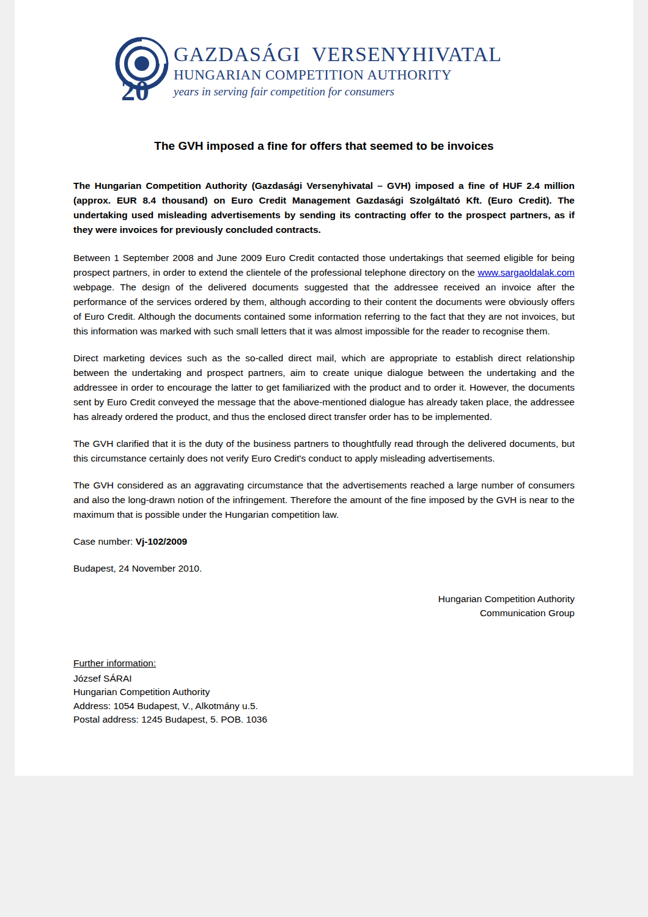Gazdasági Versenyhivatal — Hungarian Competition Authority logo GAZDASÁGI VERSENYHIVATAL HUNGARIAN COMPETITION AUTHORITY years in serving fair competition for consumers 20
The GVH imposed a fine for offers that seemed to be invoices
The Hungarian Competition Authority (Gazdasági Versenyhivatal – GVH) imposed a fine of HUF 2.4 million (approx. EUR 8.4 thousand) on Euro Credit Management Gazdasági Szolgáltató Kft. (Euro Credit). The undertaking used misleading advertisements by sending its contracting offer to the prospect partners, as if they were invoices for previously concluded contracts.
Between 1 September 2008 and June 2009 Euro Credit contacted those undertakings that seemed eligible for being prospect partners, in order to extend the clientele of the professional telephone directory on the www.sargaoldalak.com webpage. The design of the delivered documents suggested that the addressee received an invoice after the performance of the services ordered by them, although according to their content the documents were obviously offers of Euro Credit. Although the documents contained some information referring to the fact that they are not invoices, but this information was marked with such small letters that it was almost impossible for the reader to recognise them.
Direct marketing devices such as the so-called direct mail, which are appropriate to establish direct relationship between the undertaking and prospect partners, aim to create unique dialogue between the undertaking and the addressee in order to encourage the latter to get familiarized with the product and to order it. However, the documents sent by Euro Credit conveyed the message that the above-mentioned dialogue has already taken place, the addressee has already ordered the product, and thus the enclosed direct transfer order has to be implemented.
The GVH clarified that it is the duty of the business partners to thoughtfully read through the delivered documents, but this circumstance certainly does not verify Euro Credit's conduct to apply misleading advertisements.
The GVH considered as an aggravating circumstance that the advertisements reached a large number of consumers and also the long-drawn notion of the infringement. Therefore the amount of the fine imposed by the GVH is near to the maximum that is possible under the Hungarian competition law.
Case number: Vj-102/2009
Budapest, 24 November 2010.
Hungarian Competition Authority
Communication Group
Further information:
József SÁRAI
Hungarian Competition Authority
Address: 1054 Budapest, V., Alkotmány u.5.
Postal address: 1245 Budapest, 5. POB. 1036